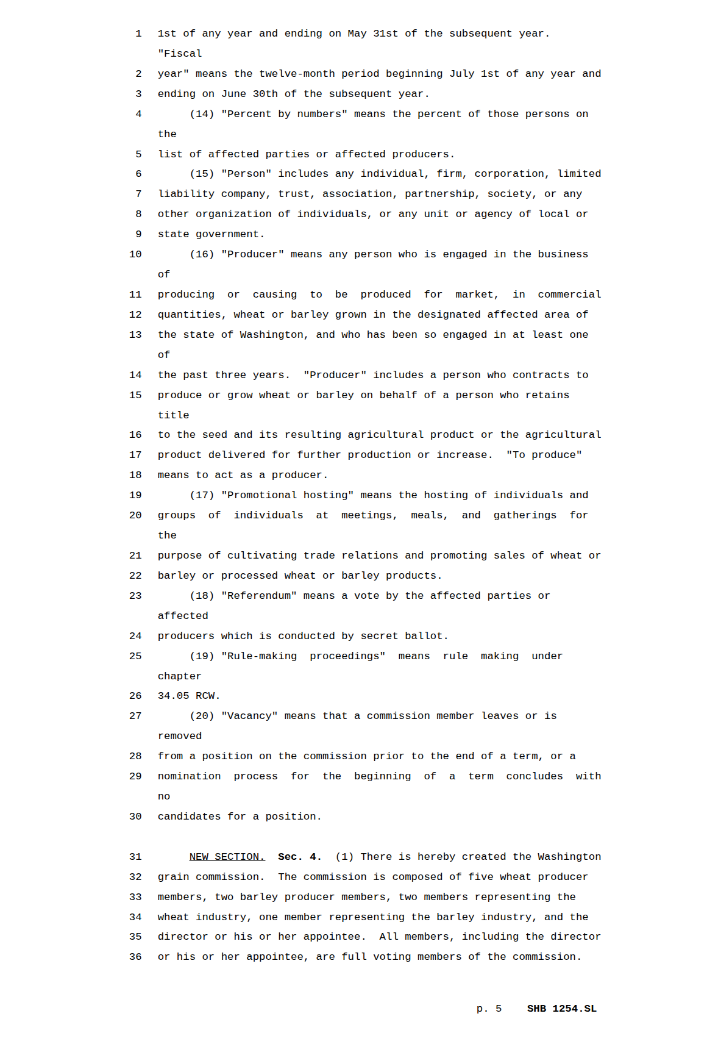11st of any year and ending on May 31st of the subsequent year. "Fiscal
2 year" means the twelve-month period beginning July 1st of any year and
3 ending on June 30th of the subsequent year.
4 (14) "Percent by numbers" means the percent of those persons on the
5 list of affected parties or affected producers.
6 (15) "Person" includes any individual, firm, corporation, limited
7 liability company, trust, association, partnership, society, or any
8 other organization of individuals, or any unit or agency of local or
9 state government.
10 (16) "Producer" means any person who is engaged in the business of
11 producing or causing to be produced for market, in commercial
12 quantities, wheat or barley grown in the designated affected area of
13 the state of Washington, and who has been so engaged in at least one of
14 the past three years. "Producer" includes a person who contracts to
15 produce or grow wheat or barley on behalf of a person who retains title
16 to the seed and its resulting agricultural product or the agricultural
17 product delivered for further production or increase. "To produce"
18 means to act as a producer.
19 (17) "Promotional hosting" means the hosting of individuals and
20 groups of individuals at meetings, meals, and gatherings for the
21 purpose of cultivating trade relations and promoting sales of wheat or
22 barley or processed wheat or barley products.
23 (18) "Referendum" means a vote by the affected parties or affected
24 producers which is conducted by secret ballot.
25 (19) "Rule-making proceedings" means rule making under chapter
2634.05 RCW.
27 (20) "Vacancy" means that a commission member leaves or is removed
28 from a position on the commission prior to the end of a term, or a
29 nomination process for the beginning of a term concludes with no
30 candidates for a position.
31 NEW SECTION. Sec. 4. (1) There is hereby created the Washington
32 grain commission. The commission is composed of five wheat producer
33 members, two barley producer members, two members representing the
34 wheat industry, one member representing the barley industry, and the
35 director or his or her appointee. All members, including the director
36 or his or her appointee, are full voting members of the commission.
p. 5 SHB 1254.SL